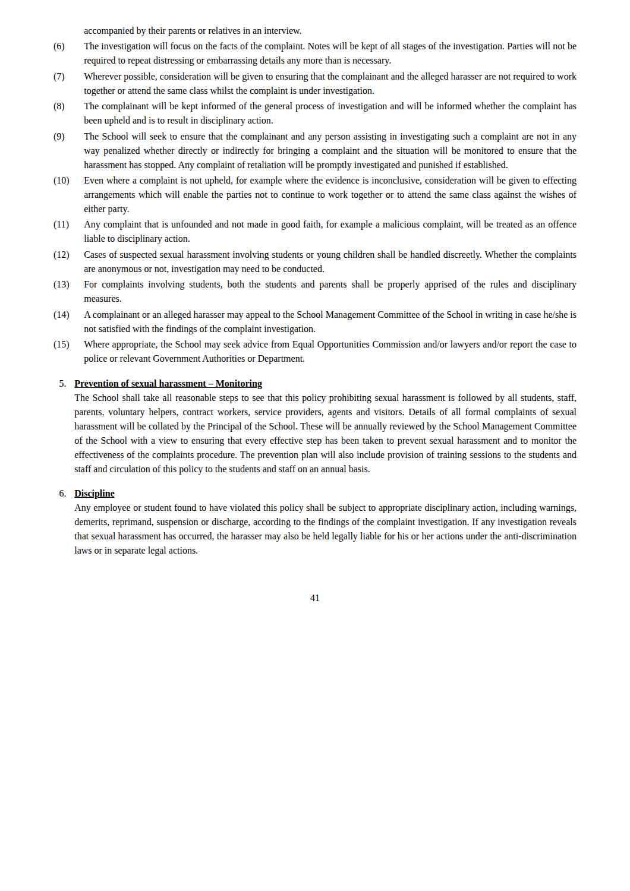accompanied by their parents or relatives in an interview.
(6) The investigation will focus on the facts of the complaint. Notes will be kept of all stages of the investigation. Parties will not be required to repeat distressing or embarrassing details any more than is necessary.
(7) Wherever possible, consideration will be given to ensuring that the complainant and the alleged harasser are not required to work together or attend the same class whilst the complaint is under investigation.
(8) The complainant will be kept informed of the general process of investigation and will be informed whether the complaint has been upheld and is to result in disciplinary action.
(9) The School will seek to ensure that the complainant and any person assisting in investigating such a complaint are not in any way penalized whether directly or indirectly for bringing a complaint and the situation will be monitored to ensure that the harassment has stopped. Any complaint of retaliation will be promptly investigated and punished if established.
(10) Even where a complaint is not upheld, for example where the evidence is inconclusive, consideration will be given to effecting arrangements which will enable the parties not to continue to work together or to attend the same class against the wishes of either party.
(11) Any complaint that is unfounded and not made in good faith, for example a malicious complaint, will be treated as an offence liable to disciplinary action.
(12) Cases of suspected sexual harassment involving students or young children shall be handled discreetly. Whether the complaints are anonymous or not, investigation may need to be conducted.
(13) For complaints involving students, both the students and parents shall be properly apprised of the rules and disciplinary measures.
(14) A complainant or an alleged harasser may appeal to the School Management Committee of the School in writing in case he/she is not satisfied with the findings of the complaint investigation.
(15) Where appropriate, the School may seek advice from Equal Opportunities Commission and/or lawyers and/or report the case to police or relevant Government Authorities or Department.
5.
Prevention of sexual harassment – Monitoring
The School shall take all reasonable steps to see that this policy prohibiting sexual harassment is followed by all students, staff, parents, voluntary helpers, contract workers, service providers, agents and visitors. Details of all formal complaints of sexual harassment will be collated by the Principal of the School. These will be annually reviewed by the School Management Committee of the School with a view to ensuring that every effective step has been taken to prevent sexual harassment and to monitor the effectiveness of the complaints procedure. The prevention plan will also include provision of training sessions to the students and staff and circulation of this policy to the students and staff on an annual basis.
6.
Discipline
Any employee or student found to have violated this policy shall be subject to appropriate disciplinary action, including warnings, demerits, reprimand, suspension or discharge, according to the findings of the complaint investigation. If any investigation reveals that sexual harassment has occurred, the harasser may also be held legally liable for his or her actions under the anti-discrimination laws or in separate legal actions.
41